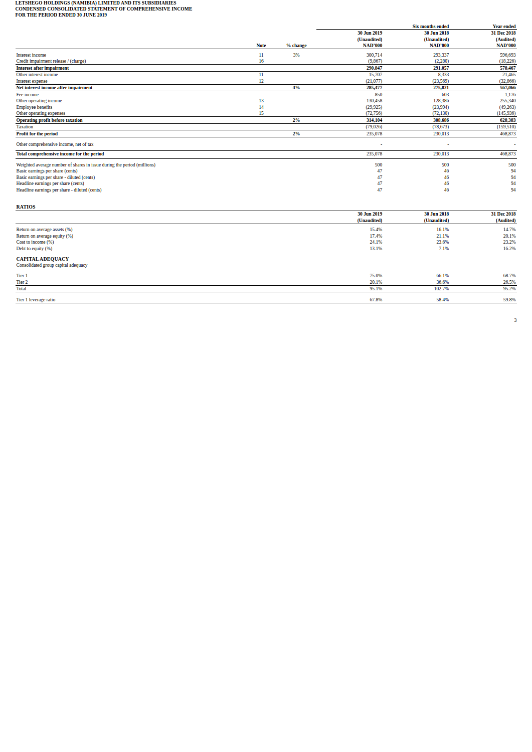LETSHEGO HOLDINGS (NAMIBIA) LIMITED AND ITS SUBSIDIARIES
CONDENSED CONSOLIDATED STATEMENT OF COMPREHENSIVE INCOME
FOR THE PERIOD ENDED 30 JUNE 2019
| | | | Six months ended | Year ended |
| | | | 30 Jun 2019 | 30 Jun 2018 | 31 Dec 2018 |
| | | | (Unaudited) | (Unaudited) | (Audited) |
| | Note | % change | NAD’000 | NAD’000 | NAD’000 |
| Interest income | 11 | 3% | 300,714 | 293,337 | 596,693 |
| Credit impairment release / (charge) | 16 | | (9,867) | (2,280) | (18,226) |
| Interest after impairment | | | 290,847 | 291,057 | 578,467 |
| Other interest income | 11 | | 15,707 | 8,333 | 21,465 |
| Interest expense | 12 | | (21,077) | (23,569) | (32,866) |
| Net interest income after impairment | | 4% | 285,477 | 275,821 | 567,066 |
| Fee income | | | 850 | 603 | 1,176 |
| Other operating income | 13 | | 130,458 | 128,386 | 255,340 |
| Employee benefits | 14 | | (29,925) | (23,994) | (49,263) |
| Other operating expenses | 15 | | (72,756) | (72,130) | (145,936) |
| Operating profit before taxation | | 2% | 314,104 | 308,686 | 628,383 |
| Taxation | | | (79,026) | (78,673) | (159,510) |
| Profit for the period | | 2% | 235,078 | 230,013 | 468,873 |
| Other comprehensive income, net of tax | | | - | - | - |
| Total comprehensive income for the period | | | 235,078 | 230,013 | 468,873 |
| Weighted average number of shares in issue during the period (millions) | | | 500 | 500 | 500 |
| Basic earnings per share (cents) | | | 47 | 46 | 94 |
| Basic earnings per share - diluted (cents) | | | 47 | 46 | 94 |
| Headline earnings per share (cents) | | | 47 | 46 | 94 |
| Headline earnings per share - diluted (cents) | | | 47 | 46 | 94 |
| RATIOS | | | |
| | 30 Jun 2019 | 30 Jun 2018 | 31 Dec 2018 |
| | (Unaudited) | (Unaudited) | (Audited) |
| Return on average assets (%) | 15.4% | 16.1% | 14.7% |
| Return on average equity (%) | 17.4% | 21.1% | 20.1% |
| Cost to income (%) | 24.1% | 23.6% | 23.2% |
| Debt to equity (%) | 13.1% | 7.1% | 16.2% |
| CAPITAL ADEQUACY | | | |
| Consolidated group capital adequacy | | | |
| Tier 1 | 75.0% | 66.1% | 68.7% |
| Tier 2 | 20.1% | 36.6% | 26.5% |
| Total | 95.1% | 102.7% | 95.2% |
| Tier 1 leverage ratio | 67.8% | 58.4% | 59.8% |
3